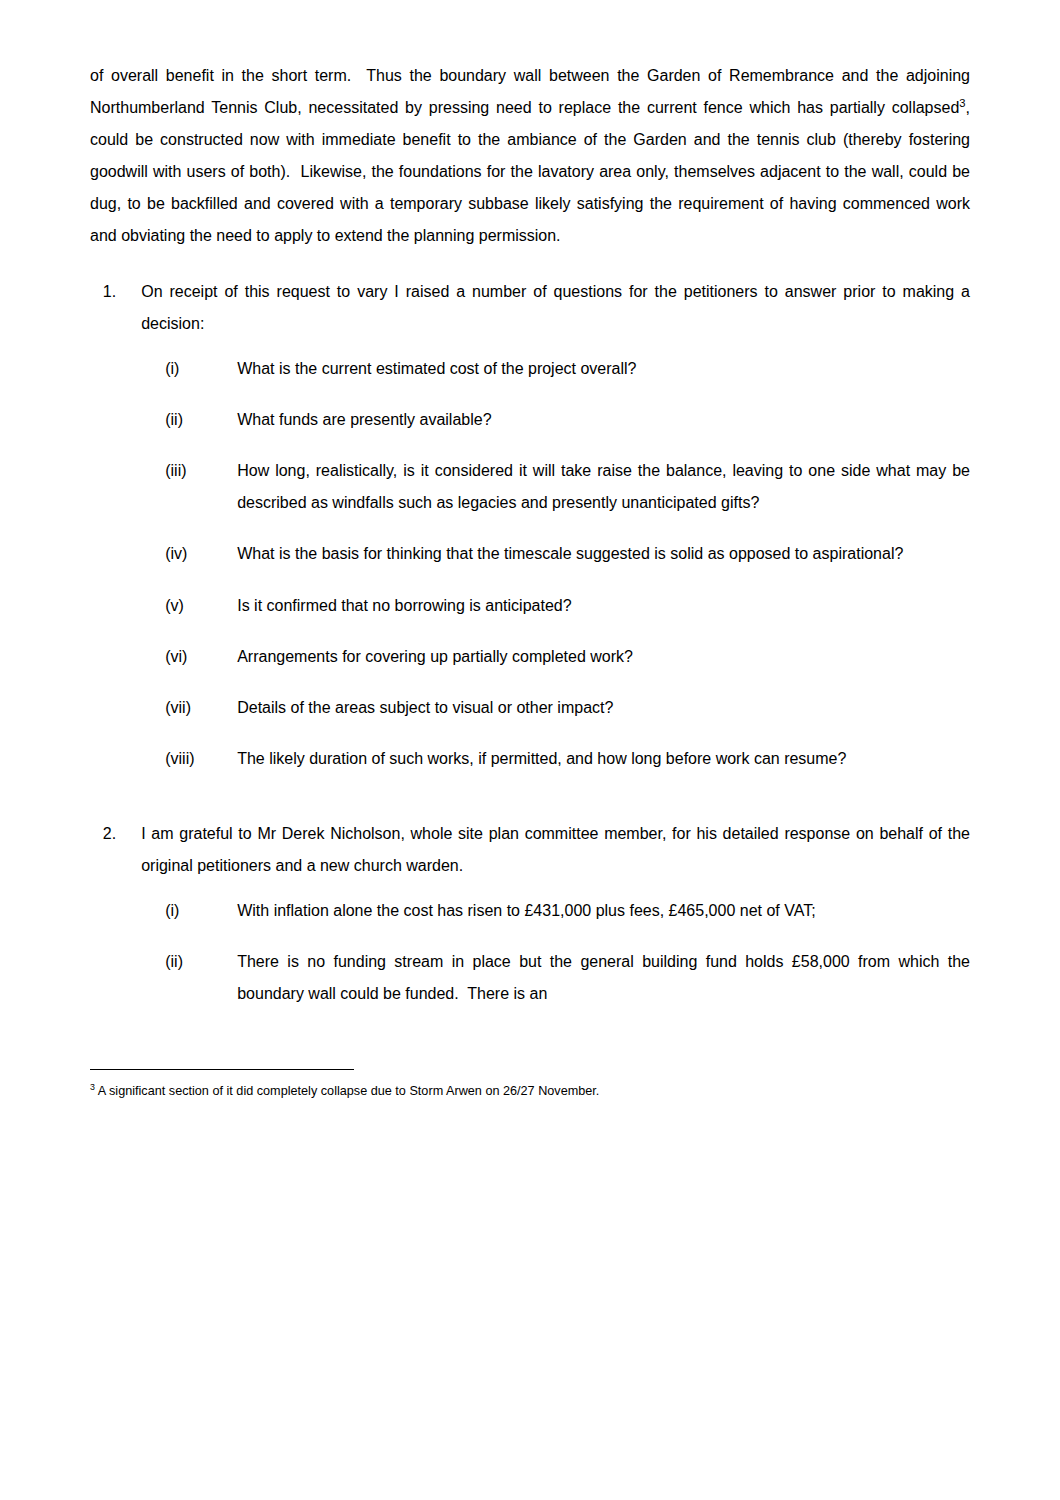of overall benefit in the short term. Thus the boundary wall between the Garden of Remembrance and the adjoining Northumberland Tennis Club, necessitated by pressing need to replace the current fence which has partially collapsed3, could be constructed now with immediate benefit to the ambiance of the Garden and the tennis club (thereby fostering goodwill with users of both). Likewise, the foundations for the lavatory area only, themselves adjacent to the wall, could be dug, to be backfilled and covered with a temporary subbase likely satisfying the requirement of having commenced work and obviating the need to apply to extend the planning permission.
On receipt of this request to vary I raised a number of questions for the petitioners to answer prior to making a decision:
| (i) | What is the current estimated cost of the project overall? |
| (ii) | What funds are presently available? |
| (iii) | How long, realistically, is it considered it will take raise the balance, leaving to one side what may be described as windfalls such as legacies and presently unanticipated gifts? |
| (iv) | What is the basis for thinking that the timescale suggested is solid as opposed to aspirational? |
| (v) | Is it confirmed that no borrowing is anticipated? |
| (vi) | Arrangements for covering up partially completed work? |
| (vii) | Details of the areas subject to visual or other impact? |
| (viii) | The likely duration of such works, if permitted, and how long before work can resume? |
I am grateful to Mr Derek Nicholson, whole site plan committee member, for his detailed response on behalf of the original petitioners and a new church warden.
| (i) | With inflation alone the cost has risen to £431,000 plus fees, £465,000 net of VAT; |
| (ii) | There is no funding stream in place but the general building fund holds £58,000 from which the boundary wall could be funded. There is an |
3 A significant section of it did completely collapse due to Storm Arwen on 26/27 November.